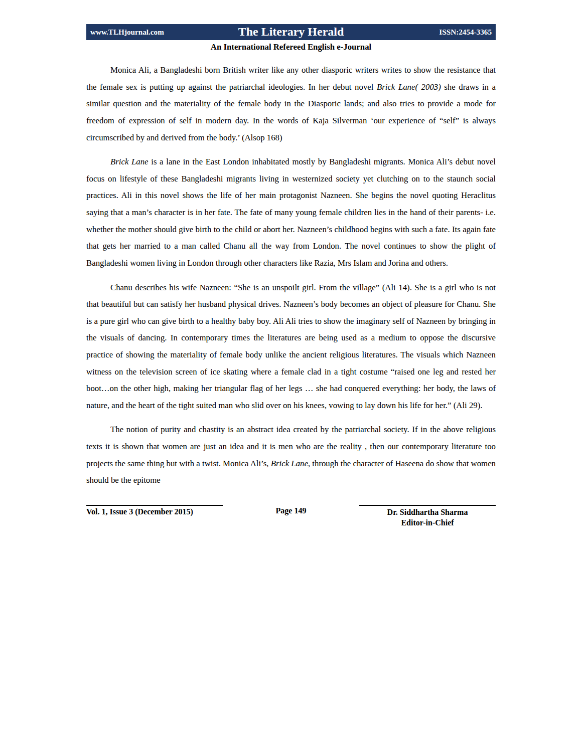www.TLHjournal.com
The Literary Herald
ISSN:2454-3365
An International Refereed English e-Journal
Monica Ali, a Bangladeshi born British writer like any other diasporic writers writes to show the resistance that the female sex is putting up against the patriarchal ideologies. In her debut novel Brick Lane( 2003) she draws in a similar question and the materiality of the female body in the Diasporic lands; and also tries to provide a mode for freedom of expression of self in modern day. In the words of Kaja Silverman ‘our experience of “self” is always circumscribed by and derived from the body.’ (Alsop 168)
Brick Lane is a lane in the East London inhabitated mostly by Bangladeshi migrants. Monica Ali’s debut novel focus on lifestyle of these Bangladeshi migrants living in westernized society yet clutching on to the staunch social practices. Ali in this novel shows the life of her main protagonist Nazneen. She begins the novel quoting Heraclitus saying that a man’s character is in her fate. The fate of many young female children lies in the hand of their parents- i.e. whether the mother should give birth to the child or abort her. Nazneen’s childhood begins with such a fate. Its again fate that gets her married to a man called Chanu all the way from London. The novel continues to show the plight of Bangladeshi women living in London through other characters like Razia, Mrs Islam and Jorina and others.
Chanu describes his wife Nazneen: “She is an unspoilt girl. From the village” (Ali 14). She is a girl who is not that beautiful but can satisfy her husband physical drives. Nazneen’s body becomes an object of pleasure for Chanu. She is a pure girl who can give birth to a healthy baby boy. Ali Ali tries to show the imaginary self of Nazneen by bringing in the visuals of dancing. In contemporary times the literatures are being used as a medium to oppose the discursive practice of showing the materiality of female body unlike the ancient religious literatures. The visuals which Nazneen witness on the television screen of ice skating where a female clad in a tight costume “raised one leg and rested her boot…on the other high, making her triangular flag of her legs … she had conquered everything: her body, the laws of nature, and the heart of the tight suited man who slid over on his knees, vowing to lay down his life for her.” (Ali 29).
The notion of purity and chastity is an abstract idea created by the patriarchal society. If in the above religious texts it is shown that women are just an idea and it is men who are the reality , then our contemporary literature too projects the same thing but with a twist. Monica Ali’s, Brick Lane, through the character of Haseena do show that women should be the epitome
Vol. 1, Issue 3 (December 2015)
Page 149
Dr. Siddhartha Sharma
Editor-in-Chief